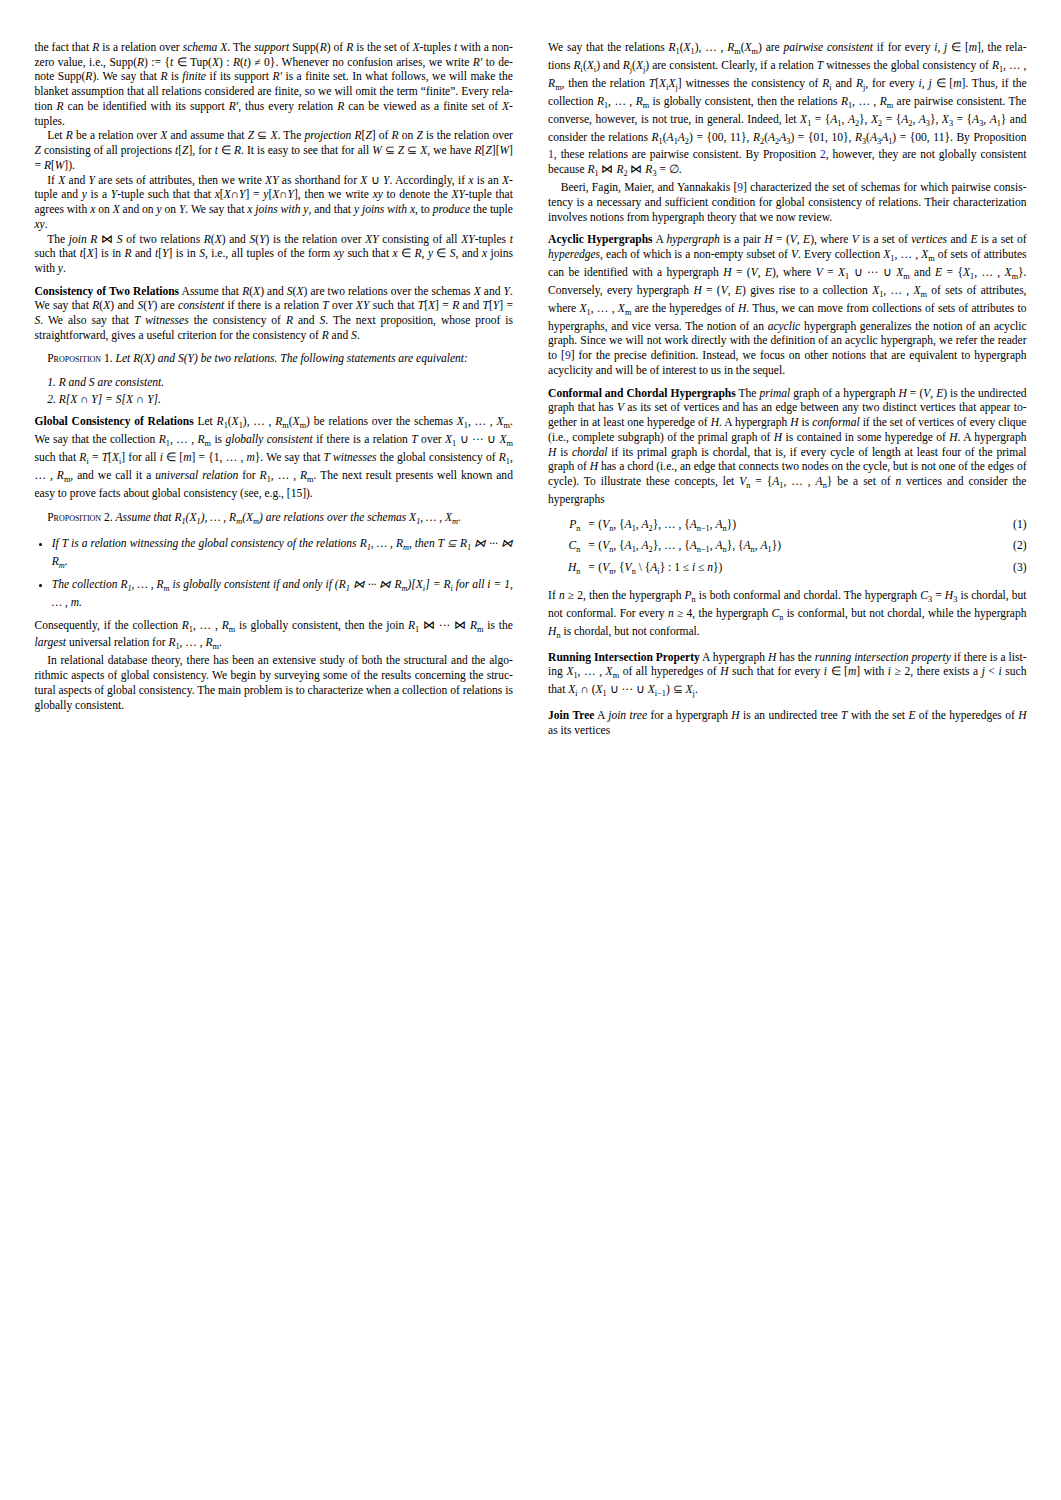the fact that R is a relation over schema X. The support Supp(R) of R is the set of X-tuples t with a non-zero value, i.e., Supp(R) := {t ∈ Tup(X) : R(t) ≠ 0}. Whenever no confusion arises, we write R′ to denote Supp(R). We say that R is finite if its support R′ is a finite set. In what follows, we will make the blanket assumption that all relations considered are finite, so we will omit the term “finite”. Every relation R can be identified with its support R′, thus every relation R can be viewed as a finite set of X-tuples.
Let R be a relation over X and assume that Z ⊆ X. The projection R[Z] of R on Z is the relation over Z consisting of all projections t[Z], for t ∈ R. It is easy to see that for all W ⊆ Z ⊆ X, we have R[Z][W] = R[W]).
If X and Y are sets of attributes, then we write XY as shorthand for X ∪ Y. Accordingly, if x is an X-tuple and y is a Y-tuple such that that x[X∩Y] = y[X∩Y], then we write xy to denote the XY-tuple that agrees with x on X and on y on Y. We say that x joins with y, and that y joins with x, to produce the tuple xy.
The join R ⋈ S of two relations R(X) and S(Y) is the relation over XY consisting of all XY-tuples t such that t[X] is in R and t[Y] is in S, i.e., all tuples of the form xy such that x ∈ R, y ∈ S, and x joins with y.
Consistency of Two Relations Assume that R(X) and S(X) are two relations over the schemas X and Y. We say that R(X) and S(Y) are consistent if there is a relation T over XY such that T[X] = R and T[Y] = S. We also say that T witnesses the consistency of R and S. The next proposition, whose proof is straightforward, gives a useful criterion for the consistency of R and S.
Proposition 1. Let R(X) and S(Y) be two relations. The following statements are equivalent:
R and S are consistent.
R[X ∩ Y] = S[X ∩ Y].
Global Consistency of Relations Let R1(X1), … , Rm(Xm) be relations over the schemas X1, … , Xm. We say that the collection R1, … , Rm is globally consistent if there is a relation T over X1 ∪ ··· ∪ Xm such that Ri = T[Xi] for all i ∈ [m] = {1, … , m}. We say that T witnesses the global consistency of R1, … , Rm, and we call it a universal relation for R1, … , Rm. The next result presents well known and easy to prove facts about global consistency (see, e.g., [15]).
Proposition 2. Assume that R1(X1), … , Rm(Xm) are relations over the schemas X1, … , Xm.
If T is a relation witnessing the global consistency of the relations R1, … , Rm, then T ⊆ R1 ⋈ ··· ⋈ Rm.
The collection R1, … , Rm is globally consistent if and only if (R1 ⋈ ··· ⋈ Rm)[Xi] = Ri for all i = 1, … , m.
Consequently, if the collection R1, … , Rm is globally consistent, then the join R1 ⋈ ··· ⋈ Rm is the largest universal relation for R1, … , Rm.
In relational database theory, there has been an extensive study of both the structural and the algorithmic aspects of global consistency. We begin by surveying some of the results concerning the structural aspects of global consistency. The main problem is to characterize when a collection of relations is globally consistent.
We say that the relations R1(X1), … , Rm(Xm) are pairwise consistent if for every i, j ∈ [m], the relations Ri(Xi) and Rj(Xj) are consistent. Clearly, if a relation T witnesses the global consistency of R1, … , Rm, then the relation T[XiXj] witnesses the consistency of Ri and Rj, for every i, j ∈ [m]. Thus, if the collection R1, … , Rm is globally consistent, then the relations R1, … , Rm are pairwise consistent. The converse, however, is not true, in general. Indeed, let X1 = {A1, A2}, X2 = {A2, A3}, X3 = {A3, A1} and consider the relations R1(A1A2) = {00, 11}, R2(A2A3) = {01, 10}, R3(A3A1) = {00, 11}. By Proposition 1, these relations are pairwise consistent. By Proposition 2, however, they are not globally consistent because R1 ⋈ R2 ⋈ R3 = ∅.
Beeri, Fagin, Maier, and Yannakakis [9] characterized the set of schemas for which pairwise consistency is a necessary and sufficient condition for global consistency of relations. Their characterization involves notions from hypergraph theory that we now review.
Acyclic Hypergraphs A hypergraph is a pair H = (V, E), where V is a set of vertices and E is a set of hyperedges, each of which is a non-empty subset of V. Every collection X1, … , Xm of sets of attributes can be identified with a hypergraph H = (V, E), where V = X1 ∪ ··· ∪ Xm and E = {X1, … , Xm}. Conversely, every hypergraph H = (V, E) gives rise to a collection X1, … , Xm of sets of attributes, where X1, … , Xm are the hyperedges of H. Thus, we can move from collections of sets of attributes to hypergraphs, and vice versa. The notion of an acyclic hypergraph generalizes the notion of an acyclic graph. Since we will not work directly with the definition of an acyclic hypergraph, we refer the reader to [9] for the precise definition. Instead, we focus on other notions that are equivalent to hypergraph acyclicity and will be of interest to us in the sequel.
Conformal and Chordal Hypergraphs The primal graph of a hypergraph H = (V, E) is the undirected graph that has V as its set of vertices and has an edge between any two distinct vertices that appear together in at least one hyperedge of H. A hypergraph H is conformal if the set of vertices of every clique (i.e., complete subgraph) of the primal graph of H is contained in some hyperedge of H. A hypergraph H is chordal if its primal graph is chordal, that is, if every cycle of length at least four of the primal graph of H has a chord (i.e., an edge that connects two nodes on the cycle, but is not one of the edges of cycle). To illustrate these concepts, let Vn = {A1, … , An} be a set of n vertices and consider the hypergraphs
| P n | = | ( V n , { A 1 , A 2 }, … , { A n−1 , A n }) | (1) |
| C n | = | ( V n , { A 1 , A 2 }, … , { A n−1 , A n }, { A n , A 1 }) | (2) |
| H n | = | ( V n , { V n \ { A i } : 1 ≤ i ≤ n }) | (3) |
If n ≥ 2, then the hypergraph Pn is both conformal and chordal. The hypergraph C3 = H3 is chordal, but not conformal. For every n ≥ 4, the hypergraph Cn is conformal, but not chordal, while the hypergraph Hn is chordal, but not conformal.
Running Intersection Property A hypergraph H has the running intersection property if there is a listing X1, … , Xm of all hyperedges of H such that for every i ∈ [m] with i ≥ 2, there exists a j < i such that Xi ∩ (X1 ∪ ··· ∪ Xi−1) ⊆ Xj.
Join Tree A join tree for a hypergraph H is an undirected tree T with the set E of the hyperedges of H as its vertices